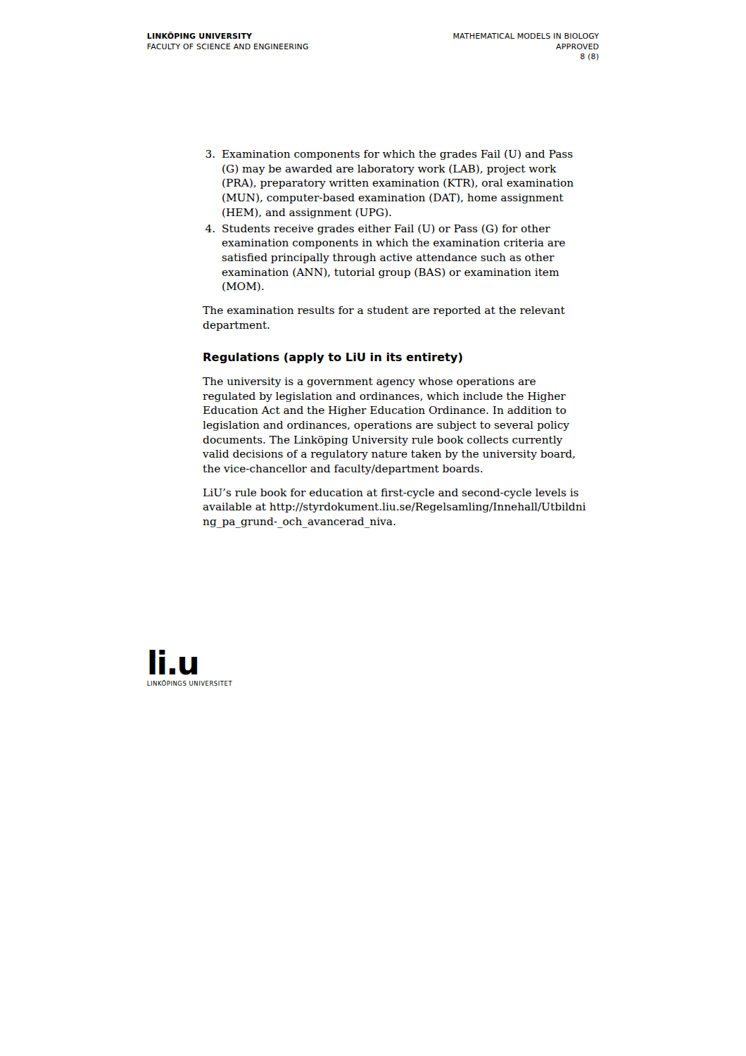LINKÖPING UNIVERSITY
FACULTY OF SCIENCE AND ENGINEERING
MATHEMATICAL MODELS IN BIOLOGY
APPROVED
8 (8)
Examination components for which the grades Fail (U) and Pass (G) may be awarded are laboratory work (LAB), project work (PRA), preparatory written examination (KTR), oral examination (MUN), computer-based examination (DAT), home assignment (HEM), and assignment (UPG).
Students receive grades either Fail (U) or Pass (G) for other examination components in which the examination criteria are satisfied principally through active attendance such as other examination (ANN), tutorial group (BAS) or examination item (MOM).
The examination results for a student are reported at the relevant department.
Regulations (apply to LiU in its entirety)
The university is a government agency whose operations are regulated by legislation and ordinances, which include the Higher Education Act and the Higher Education Ordinance. In addition to legislation and ordinances, operations are subject to several policy documents. The Linköping University rule book collects currently valid decisions of a regulatory nature taken by the university board, the vice-chancellor and faculty/department boards.
LiU’s rule book for education at first-cycle and second-cycle levels is available at http://styrdokument.liu.se/Regelsamling/Innehall/Utbildning_pa_grund-_och_avancerad_niva.
li.u LINKÖPINGS UNIVERSITET